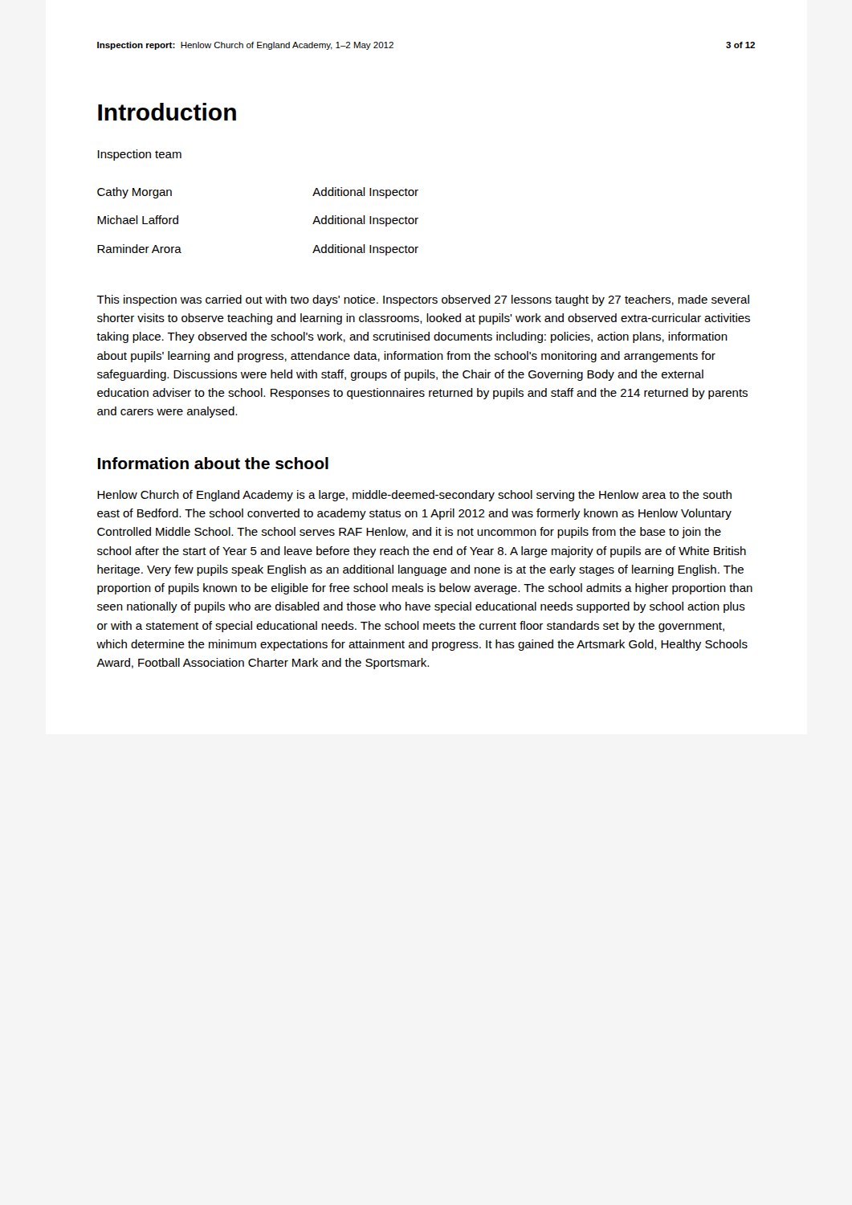Inspection report: Henlow Church of England Academy, 1–2 May 2012
3 of 12
Introduction
Inspection team
| Cathy Morgan | Additional Inspector |
| Michael Lafford | Additional Inspector |
| Raminder Arora | Additional Inspector |
This inspection was carried out with two days' notice. Inspectors observed 27 lessons taught by 27 teachers, made several shorter visits to observe teaching and learning in classrooms, looked at pupils' work and observed extra-curricular activities taking place. They observed the school's work, and scrutinised documents including: policies, action plans, information about pupils' learning and progress, attendance data, information from the school's monitoring and arrangements for safeguarding. Discussions were held with staff, groups of pupils, the Chair of the Governing Body and the external education adviser to the school. Responses to questionnaires returned by pupils and staff and the 214 returned by parents and carers were analysed.
Information about the school
Henlow Church of England Academy is a large, middle-deemed-secondary school serving the Henlow area to the south east of Bedford. The school converted to academy status on 1 April 2012 and was formerly known as Henlow Voluntary Controlled Middle School. The school serves RAF Henlow, and it is not uncommon for pupils from the base to join the school after the start of Year 5 and leave before they reach the end of Year 8. A large majority of pupils are of White British heritage. Very few pupils speak English as an additional language and none is at the early stages of learning English. The proportion of pupils known to be eligible for free school meals is below average. The school admits a higher proportion than seen nationally of pupils who are disabled and those who have special educational needs supported by school action plus or with a statement of special educational needs. The school meets the current floor standards set by the government, which determine the minimum expectations for attainment and progress. It has gained the Artsmark Gold, Healthy Schools Award, Football Association Charter Mark and the Sportsmark.